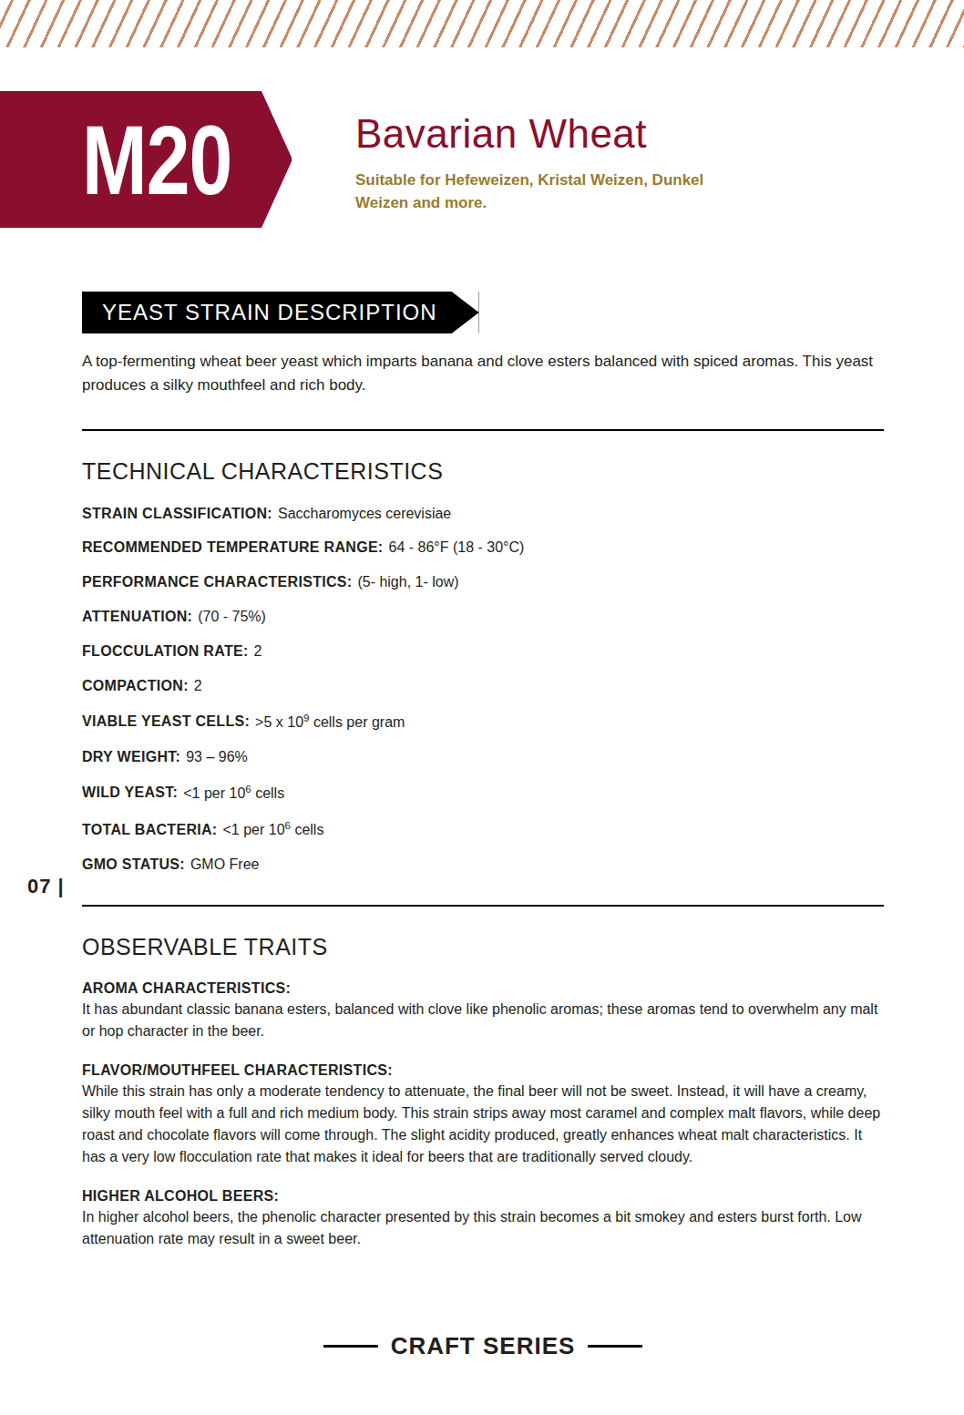M20
Bavarian Wheat
Suitable for Hefeweizen, Kristal Weizen, Dunkel Weizen and more.
07 |
YEAST STRAIN DESCRIPTION
A top-fermenting wheat beer yeast which imparts banana and clove esters balanced with spiced aromas. This yeast produces a silky mouthfeel and rich body.
TECHNICAL CHARACTERISTICS
STRAIN CLASSIFICATION:
Saccharomyces cerevisiae
RECOMMENDED TEMPERATURE RANGE:
64 - 86°F (18 - 30°C)
PERFORMANCE CHARACTERISTICS:
(5- high, 1- low)
ATTENUATION:
(70 - 75%)
FLOCCULATION RATE:
2
COMPACTION:
2
VIABLE YEAST CELLS:
>5 x 109 cells per gram
DRY WEIGHT:
93 – 96%
WILD YEAST:
<1 per 106 cells
TOTAL BACTERIA:
<1 per 106 cells
GMO STATUS:
GMO Free
OBSERVABLE TRAITS
AROMA CHARACTERISTICS:
It has abundant classic banana esters, balanced with clove like phenolic aromas; these aromas tend to overwhelm any malt or hop character in the beer.
FLAVOR/MOUTHFEEL CHARACTERISTICS:
While this strain has only a moderate tendency to attenuate, the final beer will not be sweet. Instead, it will have a creamy, silky mouth feel with a full and rich medium body. This strain strips away most caramel and complex malt flavors, while deep roast and chocolate flavors will come through. The slight acidity produced, greatly enhances wheat malt characteristics. It has a very low flocculation rate that makes it ideal for beers that are traditionally served cloudy.
HIGHER ALCOHOL BEERS:
In higher alcohol beers, the phenolic character presented by this strain becomes a bit smokey and esters burst forth. Low attenuation rate may result in a sweet beer.
CRAFT SERIES